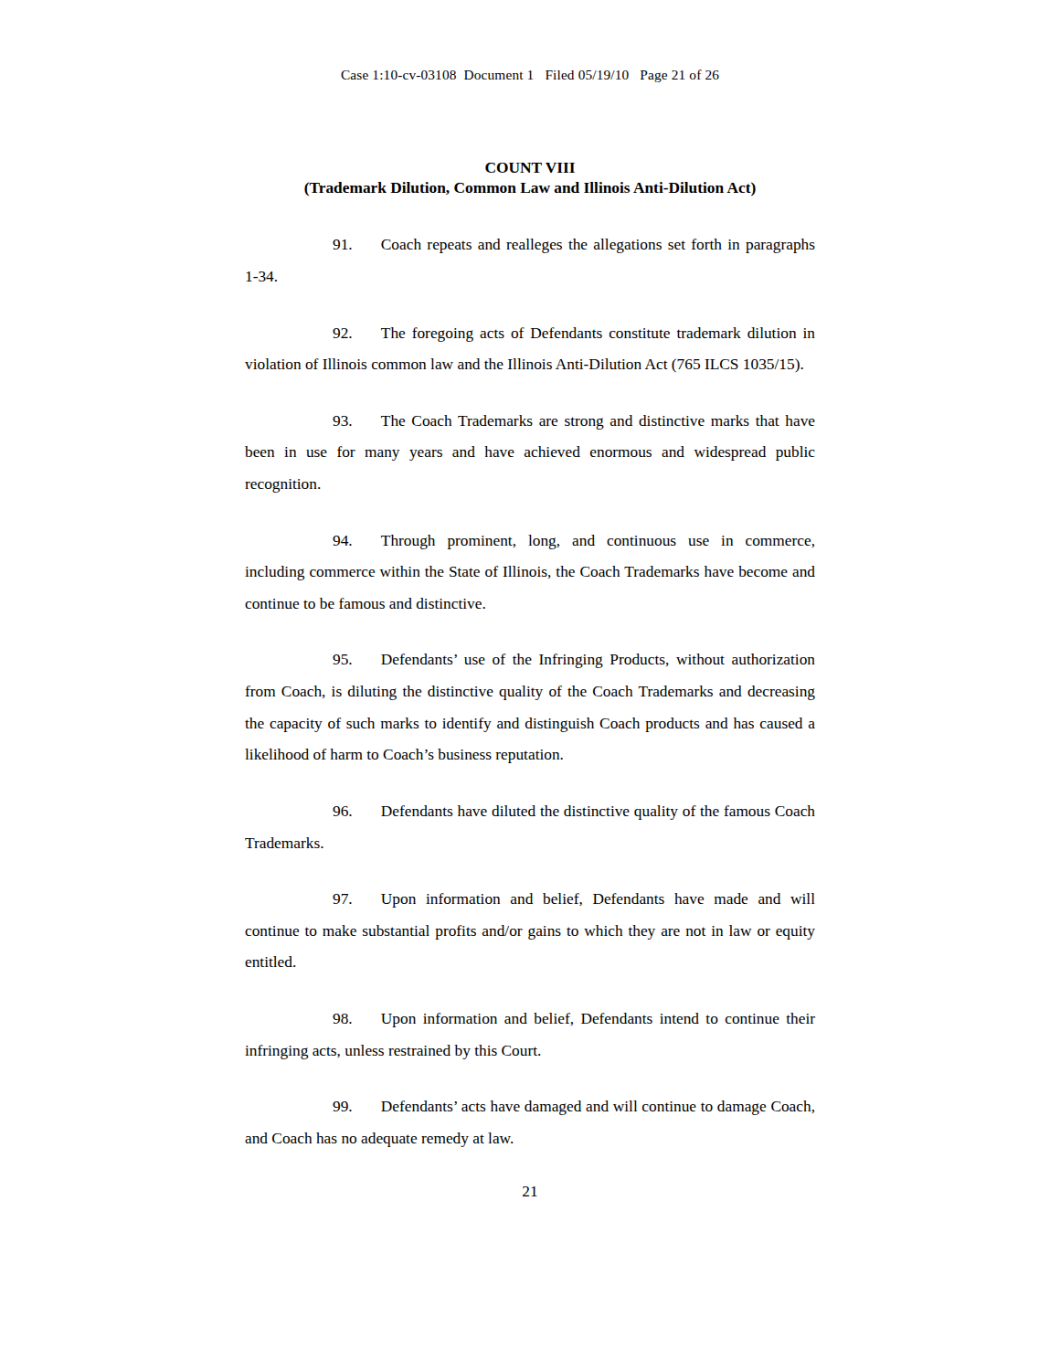Case 1:10-cv-03108 Document 1 Filed 05/19/10 Page 21 of 26
COUNT VIII (Trademark Dilution, Common Law and Illinois Anti-Dilution Act)
91. Coach repeats and realleges the allegations set forth in paragraphs 1-34.
92. The foregoing acts of Defendants constitute trademark dilution in violation of Illinois common law and the Illinois Anti-Dilution Act (765 ILCS 1035/15).
93. The Coach Trademarks are strong and distinctive marks that have been in use for many years and have achieved enormous and widespread public recognition.
94. Through prominent, long, and continuous use in commerce, including commerce within the State of Illinois, the Coach Trademarks have become and continue to be famous and distinctive.
95. Defendants’ use of the Infringing Products, without authorization from Coach, is diluting the distinctive quality of the Coach Trademarks and decreasing the capacity of such marks to identify and distinguish Coach products and has caused a likelihood of harm to Coach’s business reputation.
96. Defendants have diluted the distinctive quality of the famous Coach Trademarks.
97. Upon information and belief, Defendants have made and will continue to make substantial profits and/or gains to which they are not in law or equity entitled.
98. Upon information and belief, Defendants intend to continue their infringing acts, unless restrained by this Court.
99. Defendants’ acts have damaged and will continue to damage Coach, and Coach has no adequate remedy at law.
21